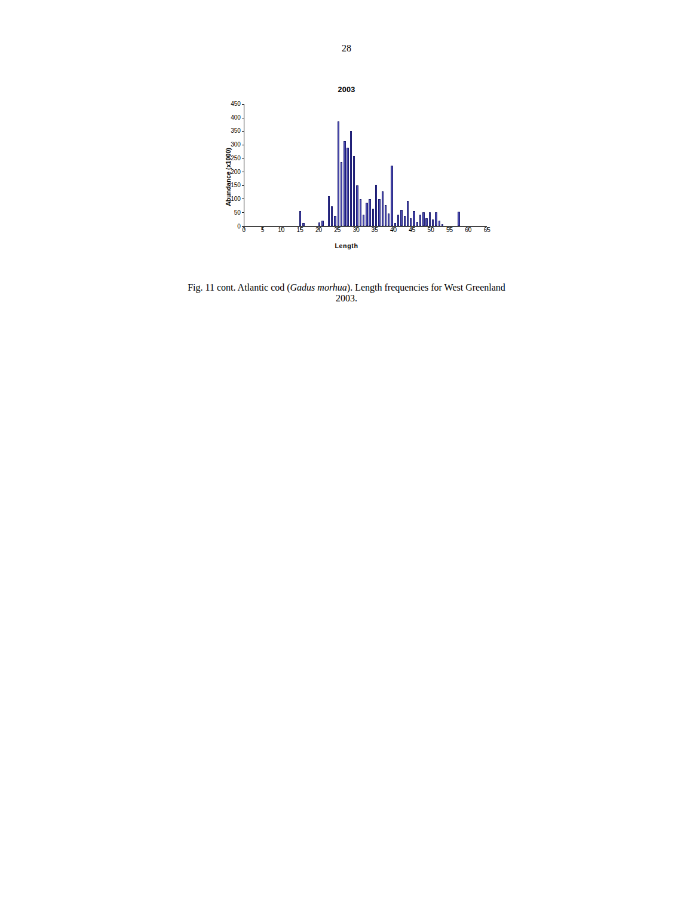28
2003
Abundance (x1000)
450 400 350 300 250 200 150 100 50 0
0 5 10 15 20 25 30 35 40 45 50 55 60 65
Length
Fig. 11 cont. Atlantic cod (Gadus morhua). Length frequencies for West Greenland 2003.